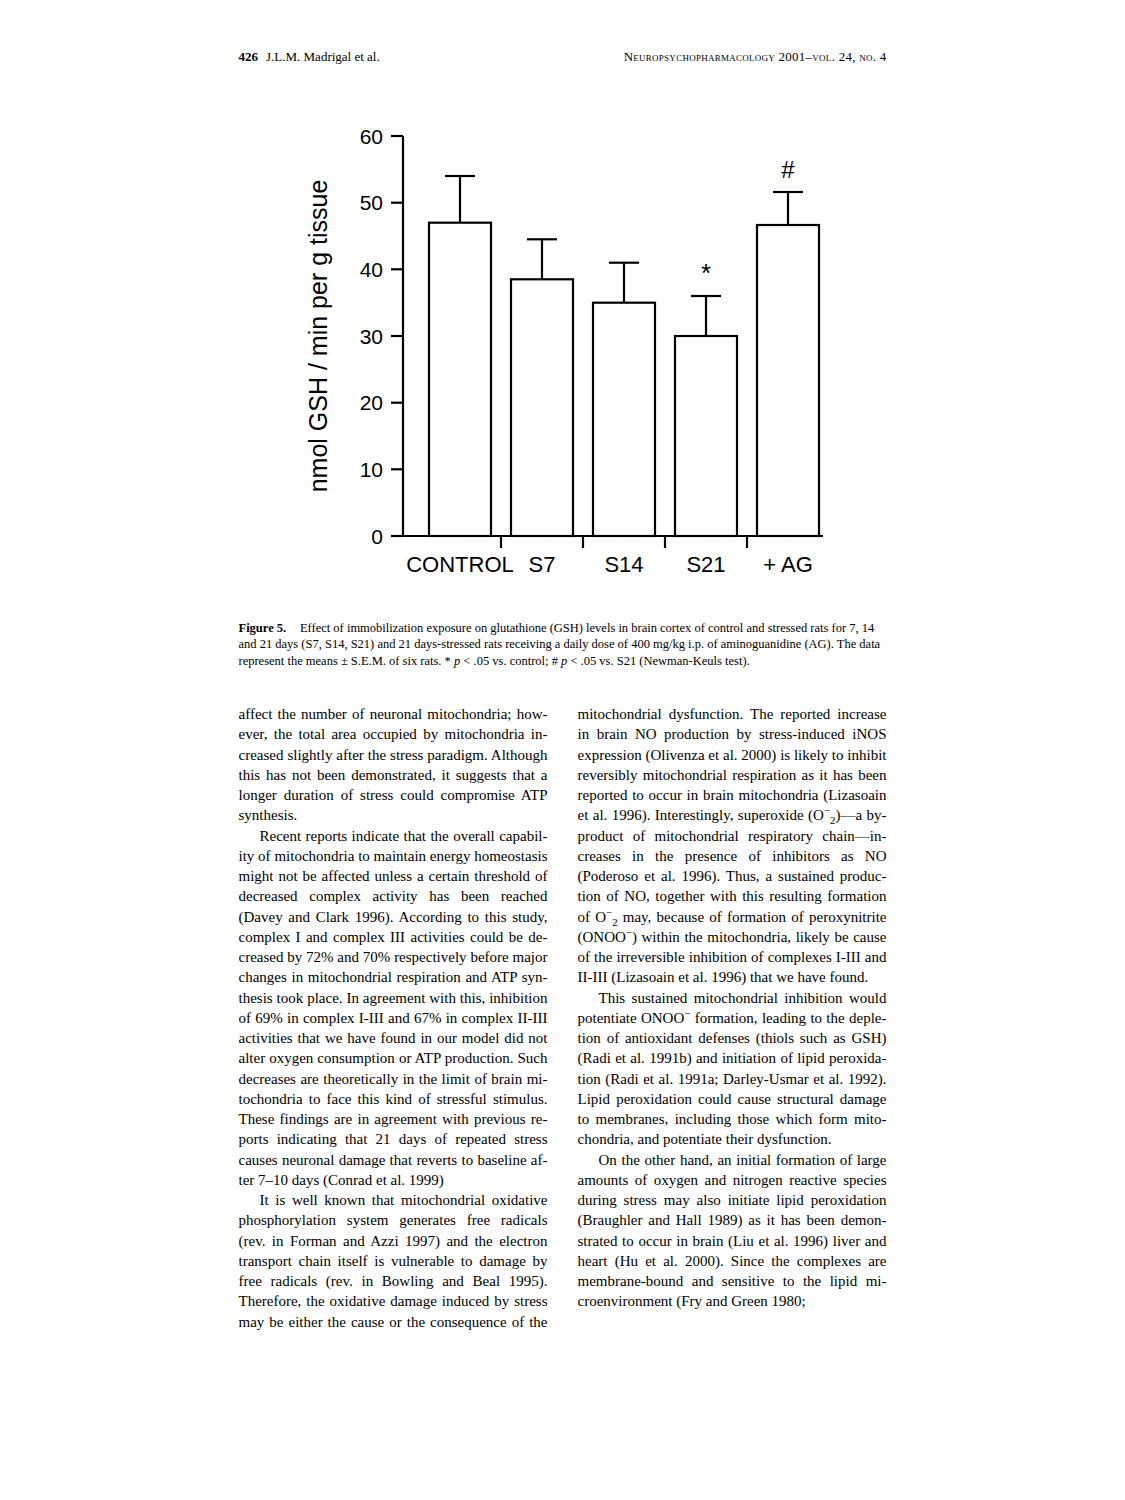426 J.L.M. Madrigal et al.
Neuropsychopharmacology 2001–vol. 24, no. 4
0 10 20 30 40 50 60 nmol GSH / min per g tissue * # CONTROL S7 S14 S21 + AG
Figure 5. Effect of immobilization exposure on glutathione (GSH) levels in brain cortex of control and stressed rats for 7, 14 and 21 days (S7, S14, S21) and 21 days-stressed rats receiving a daily dose of 400 mg/kg i.p. of aminoguanidine (AG). The data represent the means ± S.E.M. of six rats. * p < .05 vs. control; # p < .05 vs. S21 (Newman-Keuls test).
affect the number of neuronal mitochondria; however, the total area occupied by mitochondria increased slightly after the stress paradigm. Although this has not been demonstrated, it suggests that a longer duration of stress could compromise ATP synthesis.
Recent reports indicate that the overall capability of mitochondria to maintain energy homeostasis might not be affected unless a certain threshold of decreased complex activity has been reached (Davey and Clark 1996). According to this study, complex I and complex III activities could be decreased by 72% and 70% respectively before major changes in mitochondrial respiration and ATP synthesis took place. In agreement with this, inhibition of 69% in complex I-III and 67% in complex II-III activities that we have found in our model did not alter oxygen consumption or ATP production. Such decreases are theoretically in the limit of brain mitochondria to face this kind of stressful stimulus. These findings are in agreement with previous reports indicating that 21 days of repeated stress causes neuronal damage that reverts to baseline after 7–10 days (Conrad et al. 1999)
It is well known that mitochondrial oxidative phosphorylation system generates free radicals (rev. in Forman and Azzi 1997) and the electron transport chain itself is vulnerable to damage by free radicals (rev. in Bowling and Beal 1995). Therefore, the oxidative damage induced by stress may be either the cause or the consequence of the mitochondrial dysfunction. The reported increase in brain NO production by stress-induced iNOS expression (Olivenza et al. 2000) is likely to inhibit reversibly mitochondrial respiration as it has been reported to occur in brain mitochondria (Lizasoain et al. 1996). Interestingly, superoxide (O−2)—a by-product of mitochondrial respiratory chain—increases in the presence of inhibitors as NO (Poderoso et al. 1996). Thus, a sustained production of NO, together with this resulting formation of O−2 may, because of formation of peroxynitrite (ONOO−) within the mitochondria, likely be cause of the irreversible inhibition of complexes I-III and II-III (Lizasoain et al. 1996) that we have found.
This sustained mitochondrial inhibition would potentiate ONOO− formation, leading to the depletion of antioxidant defenses (thiols such as GSH) (Radi et al. 1991b) and initiation of lipid peroxidation (Radi et al. 1991a; Darley-Usmar et al. 1992). Lipid peroxidation could cause structural damage to membranes, including those which form mitochondria, and potentiate their dysfunction.
On the other hand, an initial formation of large amounts of oxygen and nitrogen reactive species during stress may also initiate lipid peroxidation (Braughler and Hall 1989) as it has been demonstrated to occur in brain (Liu et al. 1996) liver and heart (Hu et al. 2000). Since the complexes are membrane-bound and sensitive to the lipid microenvironment (Fry and Green 1980;